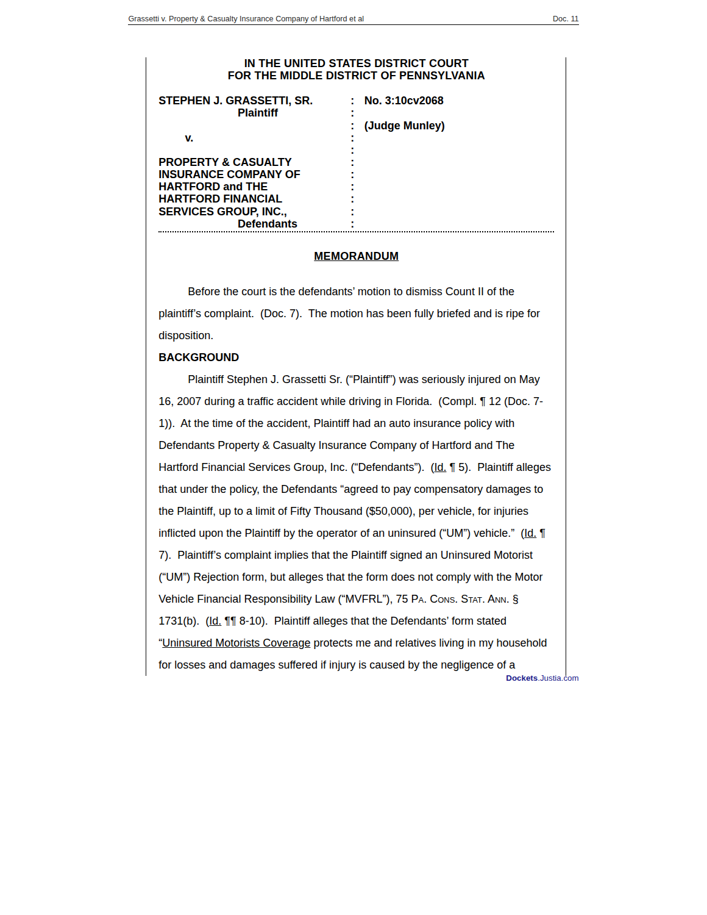Grassetti v. Property & Casualty Insurance Company of Hartford et al Doc. 11
IN THE UNITED STATES DISTRICT COURT
FOR THE MIDDLE DISTRICT OF PENNSYLVANIA
| STEPHEN J. GRASSETTI, SR. | : | No. 3:10cv2068 |
| Plaintiff | : | |
| | : | (Judge Munley) |
| v. | : | |
| | : | |
| PROPERTY & CASUALTY | : | |
| INSURANCE COMPANY OF | : | |
| HARTFORD and THE | : | |
| HARTFORD FINANCIAL | : | |
| SERVICES GROUP, INC., | : | |
| Defendants | : | |
MEMORANDUM
Before the court is the defendants’ motion to dismiss Count II of the plaintiff’s complaint. (Doc. 7). The motion has been fully briefed and is ripe for disposition.
BACKGROUND
Plaintiff Stephen J. Grassetti Sr. (“Plaintiff”) was seriously injured on May 16, 2007 during a traffic accident while driving in Florida. (Compl. ¶ 12 (Doc. 7-1)). At the time of the accident, Plaintiff had an auto insurance policy with Defendants Property & Casualty Insurance Company of Hartford and The Hartford Financial Services Group, Inc. (“Defendants”). (Id. ¶ 5). Plaintiff alleges that under the policy, the Defendants “agreed to pay compensatory damages to the Plaintiff, up to a limit of Fifty Thousand ($50,000), per vehicle, for injuries inflicted upon the Plaintiff by the operator of an uninsured (“UM”) vehicle.” (Id. ¶ 7). Plaintiff’s complaint implies that the Plaintiff signed an Uninsured Motorist (“UM”) Rejection form, but alleges that the form does not comply with the Motor Vehicle Financial Responsibility Law (“MVFRL”), 75 Pa. Cons. Stat. Ann. § 1731(b). (Id. ¶¶ 8-10). Plaintiff alleges that the Defendants’ form stated “Uninsured Motorists Coverage protects me and relatives living in my household for losses and damages suffered if injury is caused by the negligence of a
Dockets.Justia.com